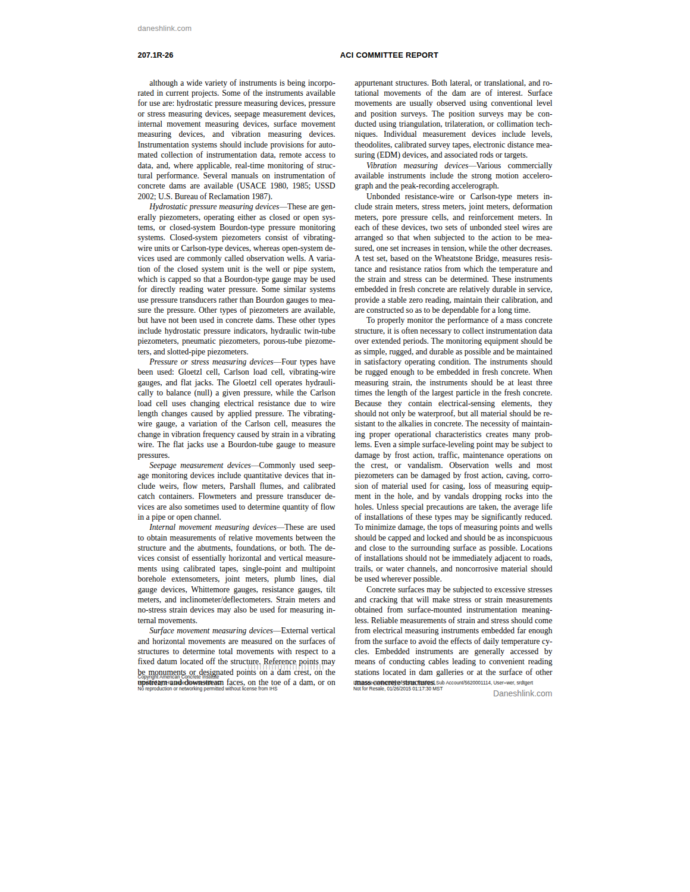daneshlink.com
207.1R-26 ACI COMMITTEE REPORT
although a wide variety of instruments is being incorporated in current projects. Some of the instruments available for use are: hydrostatic pressure measuring devices, pressure or stress measuring devices, seepage measurement devices, internal movement measuring devices, surface movement measuring devices, and vibration measuring devices. Instrumentation systems should include provisions for automated collection of instrumentation data, remote access to data, and, where applicable, real-time monitoring of structural performance. Several manuals on instrumentation of concrete dams are available (USACE 1980, 1985; USSD 2002; U.S. Bureau of Reclamation 1987).
Hydrostatic pressure measuring devices—These are generally piezometers, operating either as closed or open systems, or closed-system Bourdon-type pressure monitoring systems. Closed-system piezometers consist of vibrating-wire units or Carlson-type devices, whereas open-system devices used are commonly called observation wells. A variation of the closed system unit is the well or pipe system, which is capped so that a Bourdon-type gauge may be used for directly reading water pressure. Some similar systems use pressure transducers rather than Bourdon gauges to measure the pressure. Other types of piezometers are available, but have not been used in concrete dams. These other types include hydrostatic pressure indicators, hydraulic twin-tube piezometers, pneumatic piezometers, porous-tube piezometers, and slotted-pipe piezometers.
Pressure or stress measuring devices—Four types have been used: Gloetzl cell, Carlson load cell, vibrating-wire gauges, and flat jacks. The Gloetzl cell operates hydraulically to balance (null) a given pressure, while the Carlson load cell uses changing electrical resistance due to wire length changes caused by applied pressure. The vibrating-wire gauge, a variation of the Carlson cell, measures the change in vibration frequency caused by strain in a vibrating wire. The flat jacks use a Bourdon-tube gauge to measure pressures.
Seepage measurement devices—Commonly used seepage monitoring devices include quantitative devices that include weirs, flow meters, Parshall flumes, and calibrated catch containers. Flowmeters and pressure transducer devices are also sometimes used to determine quantity of flow in a pipe or open channel.
Internal movement measuring devices—These are used to obtain measurements of relative movements between the structure and the abutments, foundations, or both. The devices consist of essentially horizontal and vertical measurements using calibrated tapes, single-point and multipoint borehole extensometers, joint meters, plumb lines, dial gauge devices, Whittemore gauges, resistance gauges, tilt meters, and inclinometer/deflectometers. Strain meters and no-stress strain devices may also be used for measuring internal movements.
Surface movement measuring devices—External vertical and horizontal movements are measured on the surfaces of structures to determine total movements with respect to a fixed datum located off the structure. Reference points may be monuments or designated points on a dam crest, on the upstream and downstream faces, on the toe of a dam, or on appurtenant structures. Both lateral, or translational, and rotational movements of the dam are of interest. Surface movements are usually observed using conventional level and position surveys. The position surveys may be conducted using triangulation, trilateration, or collimation techniques. Individual measurement devices include levels, theodolites, calibrated survey tapes, electronic distance measuring (EDM) devices, and associated rods or targets.
Vibration measuring devices—Various commercially available instruments include the strong motion accelerograph and the peak-recording accelerograph.
Unbonded resistance-wire or Carlson-type meters include strain meters, stress meters, joint meters, deformation meters, pore pressure cells, and reinforcement meters. In each of these devices, two sets of unbonded steel wires are arranged so that when subjected to the action to be measured, one set increases in tension, while the other decreases. A test set, based on the Wheatstone Bridge, measures resistance and resistance ratios from which the temperature and the strain and stress can be determined. These instruments embedded in fresh concrete are relatively durable in service, provide a stable zero reading, maintain their calibration, and are constructed so as to be dependable for a long time.
To properly monitor the performance of a mass concrete structure, it is often necessary to collect instrumentation data over extended periods. The monitoring equipment should be as simple, rugged, and durable as possible and be maintained in satisfactory operating condition. The instruments should be rugged enough to be embedded in fresh concrete. When measuring strain, the instruments should be at least three times the length of the largest particle in the fresh concrete. Because they contain electrical-sensing elements, they should not only be waterproof, but all material should be resistant to the alkalies in concrete. The necessity of maintaining proper operational characteristics creates many problems. Even a simple surface-leveling point may be subject to damage by frost action, traffic, maintenance operations on the crest, or vandalism. Observation wells and most piezometers can be damaged by frost action, caving, corrosion of material used for casing, loss of measuring equipment in the hole, and by vandals dropping rocks into the holes. Unless special precautions are taken, the average life of installations of these types may be significantly reduced. To minimize damage, the tops of measuring points and wells should be capped and locked and should be as inconspicuous and close to the surrounding surface as possible. Locations of installations should not be immediately adjacent to roads, trails, or water channels, and noncorrosive material should be used wherever possible.
Concrete surfaces may be subjected to excessive stresses and cracking that will make stress or strain measurements obtained from surface-mounted instrumentation meaningless. Reliable measurements of strain and stress should come from electrical measuring instruments embedded far enough from the surface to avoid the effects of daily temperature cycles. Embedded instruments are generally accessed by means of conducting cables leading to convenient reading stations located in dam galleries or at the surface of other mass concrete structures.
Copyright American Concrete Institute
Provided by IHS under license with ACI
No reproduction or networking permitted without license from IHS
Licensee=University of Texas Revised Sub Account/5620001114, User=wer, srdtgert Not for Resale, 01/26/2015 01:17:30 MST
Daneshlink.com